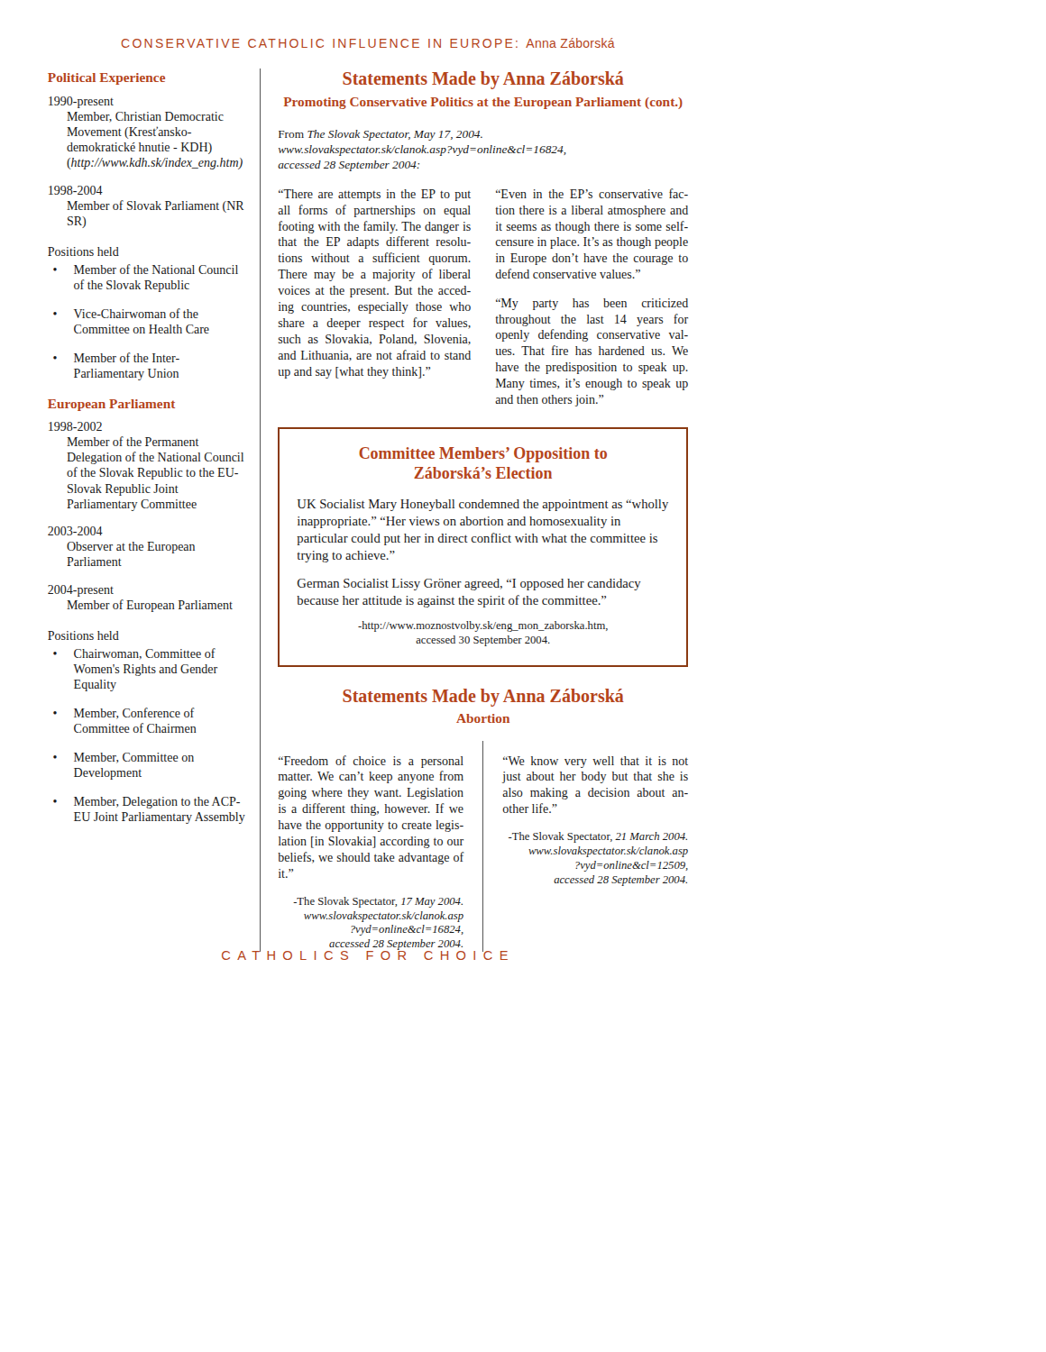CONSERVATIVE CATHOLIC INFLUENCE IN EUROPE: Anna Záborská
Political Experience
1990-present Member, Christian Democratic Movement (Kresťansko-demokratické hnutie - KDH) (http://www.kdh.sk/index_eng.htm)
1998-2004 Member of Slovak Parliament (NR SR)
Positions held
Member of the National Council of the Slovak Republic
Vice-Chairwoman of the Committee on Health Care
Member of the Inter-Parliamentary Union
European Parliament
1998-2002 Member of the Permanent Delegation of the National Council of the Slovak Republic to the EU-Slovak Republic Joint Parliamentary Committee
2003-2004 Observer at the European Parliament
2004-present Member of European Parliament
Positions held
Chairwoman, Committee of Women's Rights and Gender Equality
Member, Conference of Committee of Chairmen
Member, Committee on Development
Member, Delegation to the ACP-EU Joint Parliamentary Assembly
Statements Made by Anna Záborská
Promoting Conservative Politics at the European Parliament (cont.)
From The Slovak Spectator, May 17, 2004.
www.slovakspectator.sk/clanok.asp?vyd=online&cl=16824,
accessed 28 September 2004:
“There are attempts in the EP to put all forms of partnerships on equal footing with the family. The danger is that the EP adapts different resolutions without a sufficient quorum. There may be a majority of liberal voices at the present. But the acceding countries, especially those who share a deeper respect for values, such as Slovakia, Poland, Slovenia, and Lithuania, are not afraid to stand up and say [what they think].”
“Even in the EP’s conservative faction there is a liberal atmosphere and it seems as though there is some self-censure in place. It’s as though people in Europe don’t have the courage to defend conservative values.”
“My party has been criticized throughout the last 14 years for openly defending conservative values. That fire has hardened us. We have the predisposition to speak up. Many times, it’s enough to speak up and then others join.”
Committee Members’ Opposition to
Záborská’s Election
UK Socialist Mary Honeyball condemned the appointment as “wholly inappropriate.” “Her views on abortion and homosexuality in particular could put her in direct conflict with what the committee is trying to achieve.”
German Socialist Lissy Gröner agreed, “I opposed her candidacy because her attitude is against the spirit of the committee.”
-http://www.moznostvolby.sk/eng_mon_zaborska.htm,
accessed 30 September 2004.
Statements Made by Anna Záborská
Abortion
“Freedom of choice is a personal matter. We can’t keep anyone from going where they want. Legislation is a different thing, however. If we have the opportunity to create legislation [in Slovakia] according to our beliefs, we should take advantage of it.”
-The Slovak Spectator, 17 May 2004.
www.slovakspectator.sk/clanok.asp
?vyd=online&cl=16824,
accessed 28 September 2004.
“We know very well that it is not just about her body but that she is also making a decision about another life.”
-The Slovak Spectator, 21 March 2004.
www.slovakspectator.sk/clanok.asp
?vyd=online&cl=12509,
accessed 28 September 2004.
CATHOLICS FOR CHOICE